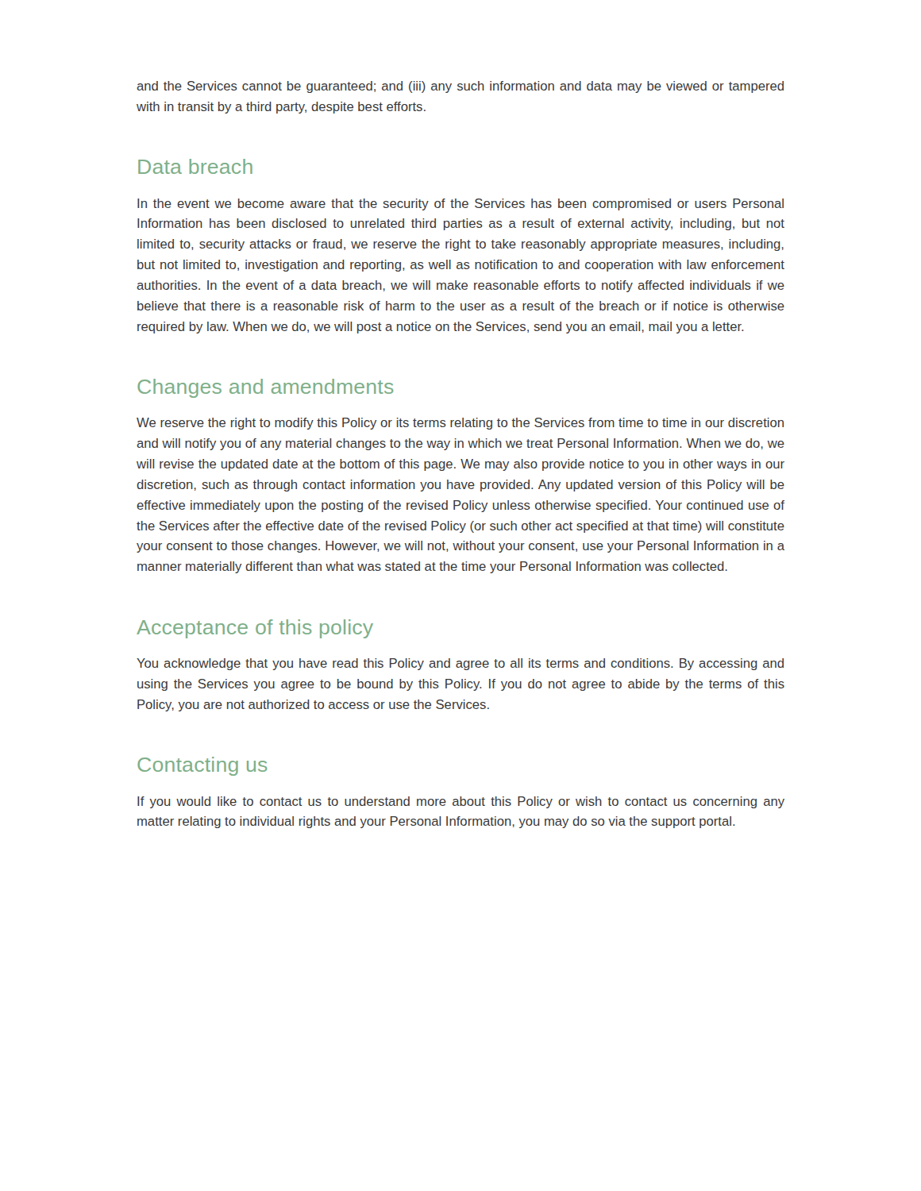and the Services cannot be guaranteed; and (iii) any such information and data may be viewed or tampered with in transit by a third party, despite best efforts.
Data breach
In the event we become aware that the security of the Services has been compromised or users Personal Information has been disclosed to unrelated third parties as a result of external activity, including, but not limited to, security attacks or fraud, we reserve the right to take reasonably appropriate measures, including, but not limited to, investigation and reporting, as well as notification to and cooperation with law enforcement authorities. In the event of a data breach, we will make reasonable efforts to notify affected individuals if we believe that there is a reasonable risk of harm to the user as a result of the breach or if notice is otherwise required by law. When we do, we will post a notice on the Services, send you an email, mail you a letter.
Changes and amendments
We reserve the right to modify this Policy or its terms relating to the Services from time to time in our discretion and will notify you of any material changes to the way in which we treat Personal Information. When we do, we will revise the updated date at the bottom of this page. We may also provide notice to you in other ways in our discretion, such as through contact information you have provided. Any updated version of this Policy will be effective immediately upon the posting of the revised Policy unless otherwise specified. Your continued use of the Services after the effective date of the revised Policy (or such other act specified at that time) will constitute your consent to those changes. However, we will not, without your consent, use your Personal Information in a manner materially different than what was stated at the time your Personal Information was collected.
Acceptance of this policy
You acknowledge that you have read this Policy and agree to all its terms and conditions. By accessing and using the Services you agree to be bound by this Policy. If you do not agree to abide by the terms of this Policy, you are not authorized to access or use the Services.
Contacting us
If you would like to contact us to understand more about this Policy or wish to contact us concerning any matter relating to individual rights and your Personal Information, you may do so via the support portal.